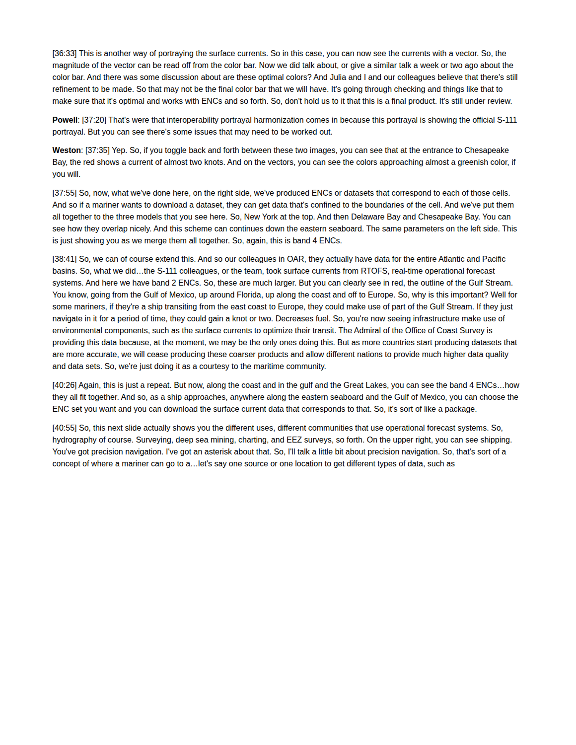[36:33] This is another way of portraying the surface currents. So in this case, you can now see the currents with a vector. So, the magnitude of the vector can be read off from the color bar. Now we did talk about, or give a similar talk a week or two ago about the color bar. And there was some discussion about are these optimal colors? And Julia and I and our colleagues believe that there's still refinement to be made. So that may not be the final color bar that we will have. It's going through checking and things like that to make sure that it's optimal and works with ENCs and so forth. So, don't hold us to it that this is a final product. It's still under review.
Powell: [37:20] That's were that interoperability portrayal harmonization comes in because this portrayal is showing the official S-111 portrayal. But you can see there's some issues that may need to be worked out.
Weston: [37:35] Yep. So, if you toggle back and forth between these two images, you can see that at the entrance to Chesapeake Bay, the red shows a current of almost two knots. And on the vectors, you can see the colors approaching almost a greenish color, if you will.
[37:55] So, now, what we've done here, on the right side, we've produced ENCs or datasets that correspond to each of those cells. And so if a mariner wants to download a dataset, they can get data that's confined to the boundaries of the cell. And we've put them all together to the three models that you see here. So, New York at the top. And then Delaware Bay and Chesapeake Bay. You can see how they overlap nicely. And this scheme can continues down the eastern seaboard. The same parameters on the left side. This is just showing you as we merge them all together. So, again, this is band 4 ENCs.
[38:41] So, we can of course extend this. And so our colleagues in OAR, they actually have data for the entire Atlantic and Pacific basins. So, what we did…the S-111 colleagues, or the team, took surface currents from RTOFS, real-time operational forecast systems. And here we have band 2 ENCs. So, these are much larger. But you can clearly see in red, the outline of the Gulf Stream. You know, going from the Gulf of Mexico, up around Florida, up along the coast and off to Europe. So, why is this important? Well for some mariners, if they're a ship transiting from the east coast to Europe, they could make use of part of the Gulf Stream. If they just navigate in it for a period of time, they could gain a knot or two. Decreases fuel. So, you're now seeing infrastructure make use of environmental components, such as the surface currents to optimize their transit. The Admiral of the Office of Coast Survey is providing this data because, at the moment, we may be the only ones doing this. But as more countries start producing datasets that are more accurate, we will cease producing these coarser products and allow different nations to provide much higher data quality and data sets. So, we're just doing it as a courtesy to the maritime community.
[40:26] Again, this is just a repeat. But now, along the coast and in the gulf and the Great Lakes, you can see the band 4 ENCs…how they all fit together. And so, as a ship approaches, anywhere along the eastern seaboard and the Gulf of Mexico, you can choose the ENC set you want and you can download the surface current data that corresponds to that. So, it's sort of like a package.
[40:55] So, this next slide actually shows you the different uses, different communities that use operational forecast systems. So, hydrography of course. Surveying, deep sea mining, charting, and EEZ surveys, so forth. On the upper right, you can see shipping. You've got precision navigation. I've got an asterisk about that. So, I'll talk a little bit about precision navigation. So, that's sort of a concept of where a mariner can go to a…let's say one source or one location to get different types of data, such as